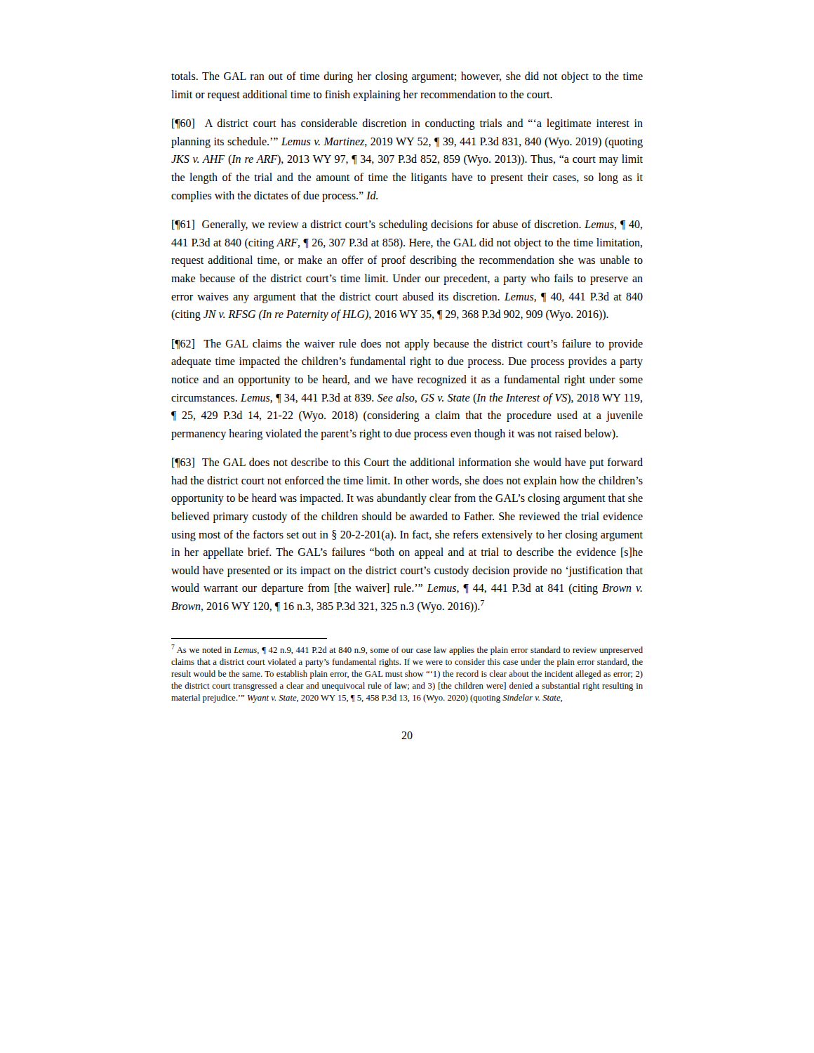totals. The GAL ran out of time during her closing argument; however, she did not object to the time limit or request additional time to finish explaining her recommendation to the court.
[¶60] A district court has considerable discretion in conducting trials and “‘a legitimate interest in planning its schedule.’” Lemus v. Martinez, 2019 WY 52, ¶ 39, 441 P.3d 831, 840 (Wyo. 2019) (quoting JKS v. AHF (In re ARF), 2013 WY 97, ¶ 34, 307 P.3d 852, 859 (Wyo. 2013)). Thus, “a court may limit the length of the trial and the amount of time the litigants have to present their cases, so long as it complies with the dictates of due process.” Id.
[¶61] Generally, we review a district court’s scheduling decisions for abuse of discretion. Lemus, ¶ 40, 441 P.3d at 840 (citing ARF, ¶ 26, 307 P.3d at 858). Here, the GAL did not object to the time limitation, request additional time, or make an offer of proof describing the recommendation she was unable to make because of the district court’s time limit. Under our precedent, a party who fails to preserve an error waives any argument that the district court abused its discretion. Lemus, ¶ 40, 441 P.3d at 840 (citing JN v. RFSG (In re Paternity of HLG), 2016 WY 35, ¶ 29, 368 P.3d 902, 909 (Wyo. 2016)).
[¶62] The GAL claims the waiver rule does not apply because the district court’s failure to provide adequate time impacted the children’s fundamental right to due process. Due process provides a party notice and an opportunity to be heard, and we have recognized it as a fundamental right under some circumstances. Lemus, ¶ 34, 441 P.3d at 839. See also, GS v. State (In the Interest of VS), 2018 WY 119, ¶ 25, 429 P.3d 14, 21-22 (Wyo. 2018) (considering a claim that the procedure used at a juvenile permanency hearing violated the parent’s right to due process even though it was not raised below).
[¶63] The GAL does not describe to this Court the additional information she would have put forward had the district court not enforced the time limit. In other words, she does not explain how the children’s opportunity to be heard was impacted. It was abundantly clear from the GAL’s closing argument that she believed primary custody of the children should be awarded to Father. She reviewed the trial evidence using most of the factors set out in § 20-2-201(a). In fact, she refers extensively to her closing argument in her appellate brief. The GAL’s failures “both on appeal and at trial to describe the evidence [s]he would have presented or its impact on the district court’s custody decision provide no ‘justification that would warrant our departure from [the waiver] rule.’” Lemus, ¶ 44, 441 P.3d at 841 (citing Brown v. Brown, 2016 WY 120, ¶ 16 n.3, 385 P.3d 321, 325 n.3 (Wyo. 2016)).7
7 As we noted in Lemus, ¶ 42 n.9, 441 P.2d at 840 n.9, some of our case law applies the plain error standard to review unpreserved claims that a district court violated a party’s fundamental rights. If we were to consider this case under the plain error standard, the result would be the same. To establish plain error, the GAL must show “‘1) the record is clear about the incident alleged as error; 2) the district court transgressed a clear and unequivocal rule of law; and 3) [the children were] denied a substantial right resulting in material prejudice.’” Wyant v. State, 2020 WY 15, ¶ 5, 458 P.3d 13, 16 (Wyo. 2020) (quoting Sindelar v. State,
20